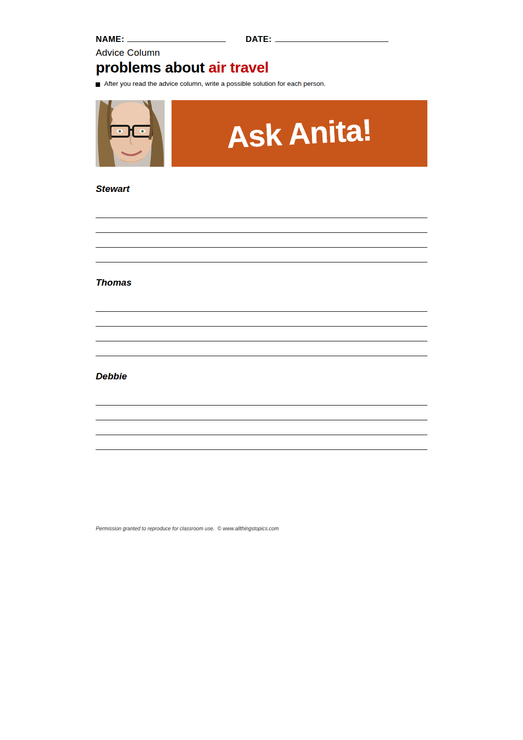NAME:
DATE:
Advice Column
problems about air travel
After you read the advice column, write a possible solution for each person.
Ask Anita!
Stewart
Thomas
Debbie
Permission granted to reproduce for classroom use. © www.allthingstopics.com